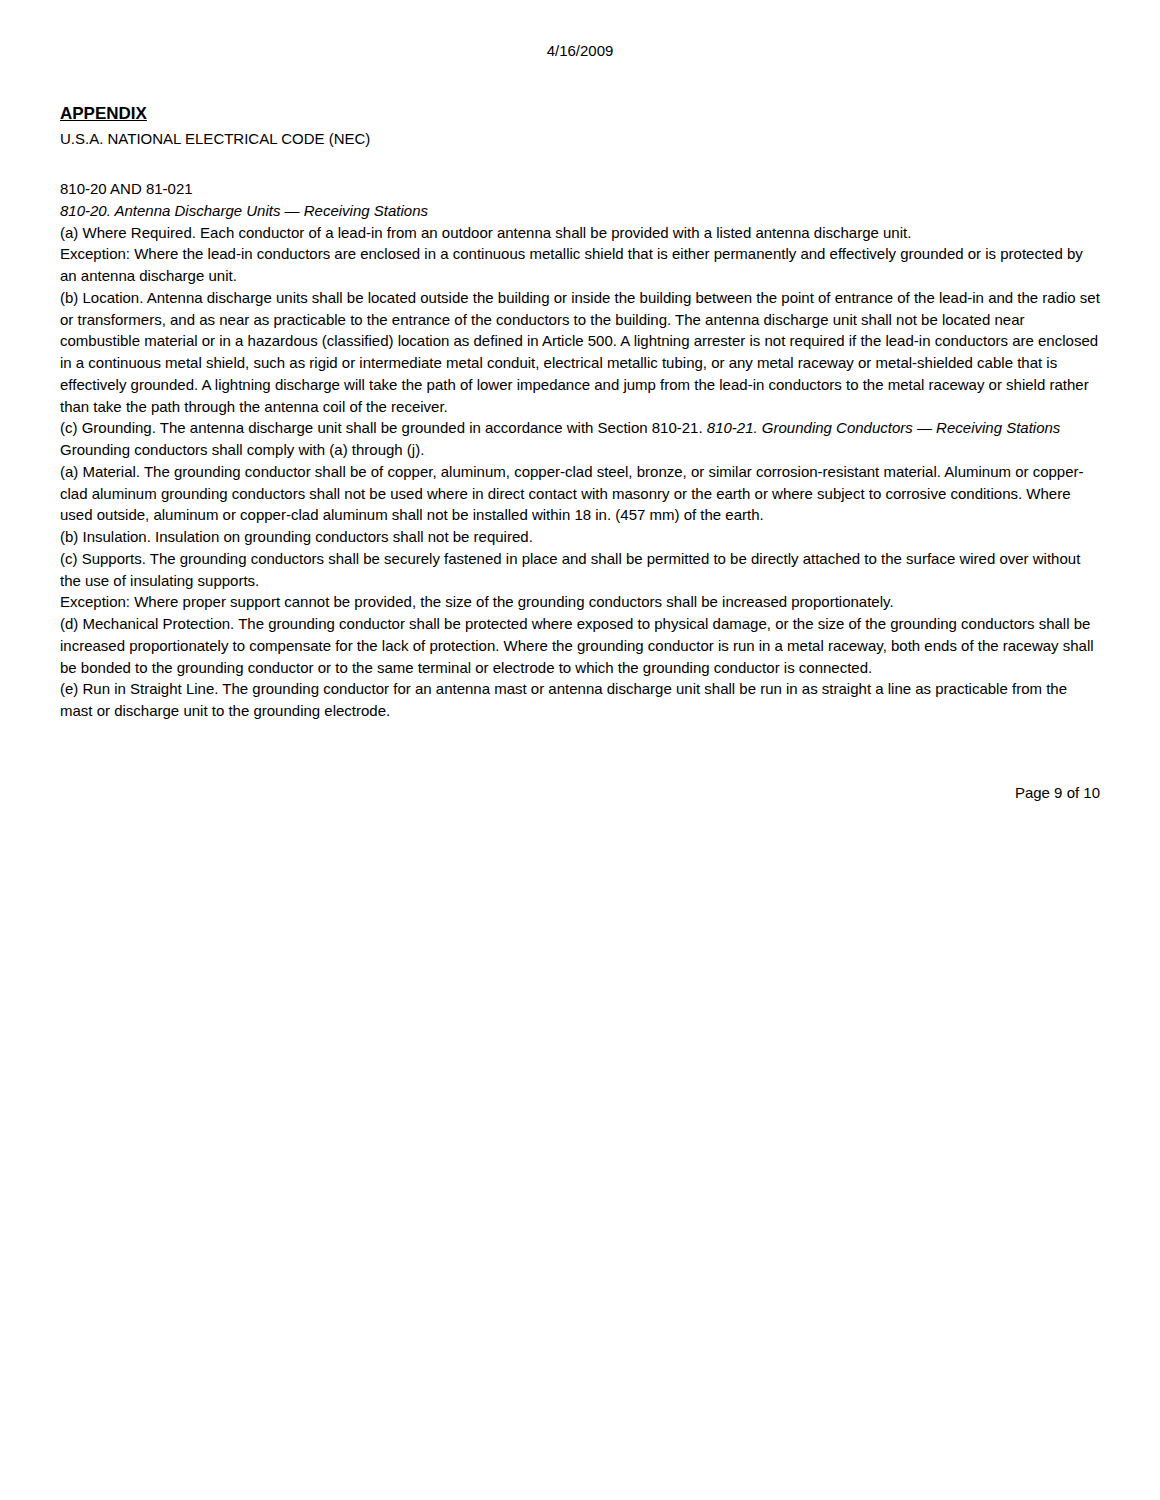4/16/2009
APPENDIX
U.S.A. NATIONAL ELECTRICAL CODE (NEC)
810-20 AND 81-021
810-20. Antenna Discharge Units — Receiving Stations
(a) Where Required. Each conductor of a lead-in from an outdoor antenna shall be provided with a listed antenna discharge unit.
Exception: Where the lead-in conductors are enclosed in a continuous metallic shield that is either permanently and effectively grounded or is protected by an antenna discharge unit.
(b) Location. Antenna discharge units shall be located outside the building or inside the building between the point of entrance of the lead-in and the radio set or transformers, and as near as practicable to the entrance of the conductors to the building. The antenna discharge unit shall not be located near combustible material or in a hazardous (classified) location as defined in Article 500. A lightning arrester is not required if the lead-in conductors are enclosed in a continuous metal shield, such as rigid or intermediate metal conduit, electrical metallic tubing, or any metal raceway or metal-shielded cable that is effectively grounded. A lightning discharge will take the path of lower impedance and jump from the lead-in conductors to the metal raceway or shield rather than take the path through the antenna coil of the receiver.
(c) Grounding. The antenna discharge unit shall be grounded in accordance with Section 810-21. 810-21. Grounding Conductors — Receiving Stations Grounding conductors shall comply with (a) through (j).
(a) Material. The grounding conductor shall be of copper, aluminum, copper-clad steel, bronze, or similar corrosion-resistant material. Aluminum or copper-clad aluminum grounding conductors shall not be used where in direct contact with masonry or the earth or where subject to corrosive conditions. Where used outside, aluminum or copper-clad aluminum shall not be installed within 18 in. (457 mm) of the earth.
(b) Insulation. Insulation on grounding conductors shall not be required.
(c) Supports. The grounding conductors shall be securely fastened in place and shall be permitted to be directly attached to the surface wired over without the use of insulating supports.
Exception: Where proper support cannot be provided, the size of the grounding conductors shall be increased proportionately.
(d) Mechanical Protection. The grounding conductor shall be protected where exposed to physical damage, or the size of the grounding conductors shall be increased proportionately to compensate for the lack of protection. Where the grounding conductor is run in a metal raceway, both ends of the raceway shall be bonded to the grounding conductor or to the same terminal or electrode to which the grounding conductor is connected.
(e) Run in Straight Line. The grounding conductor for an antenna mast or antenna discharge unit shall be run in as straight a line as practicable from the mast or discharge unit to the grounding electrode.
Page 9 of 10